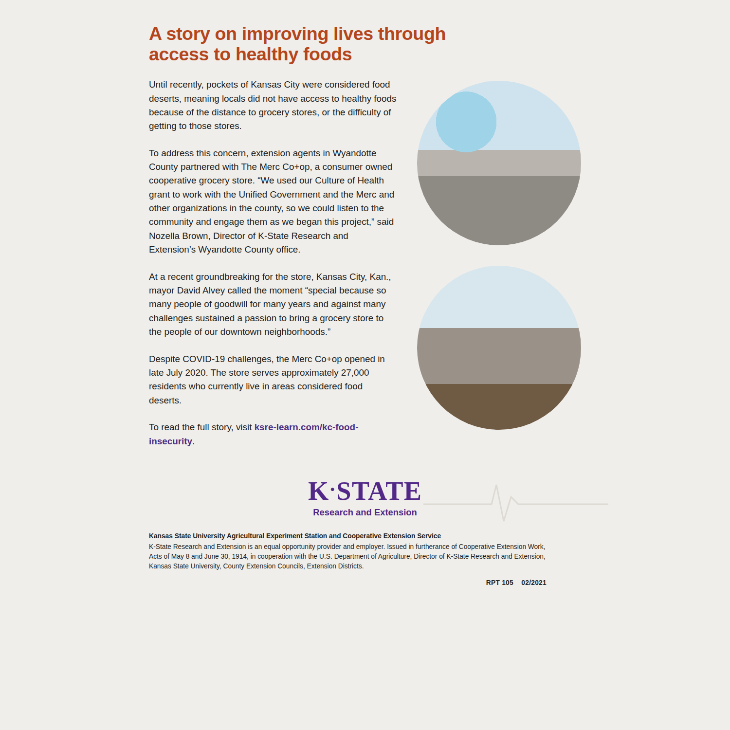A story on improving lives through access to healthy foods
Until recently, pockets of Kansas City were considered food deserts, meaning locals did not have access to healthy foods because of the distance to grocery stores, or the difficulty of getting to those stores.
To address this concern, extension agents in Wyandotte County partnered with The Merc Co+op, a consumer owned cooperative grocery store. “We used our Culture of Health grant to work with the Unified Government and the Merc and other organizations in the county, so we could listen to the community and engage them as we began this project,” said Nozella Brown, Director of K-State Research and Extension’s Wyandotte County office.
At a recent groundbreaking for the store, Kansas City, Kan., mayor David Alvey called the moment “special because so many people of goodwill for many years and against many challenges sustained a passion to bring a grocery store to the people of our downtown neighborhoods.”
Despite COVID-19 challenges, the Merc Co+op opened in late July 2020. The store serves approximately 27,000 residents who currently live in areas considered food deserts.
To read the full story, visit ksre-learn.com/kc-food-insecurity.
K·STATE
Research and Extension
Kansas State University Agricultural Experiment Station and Cooperative Extension Service
K-State Research and Extension is an equal opportunity provider and employer. Issued in furtherance of Cooperative Extension Work, Acts of May 8 and June 30, 1914, in cooperation with the U.S. Department of Agriculture, Director of K-State Research and Extension, Kansas State University, County Extension Councils, Extension Districts.
RPT 105 02/2021